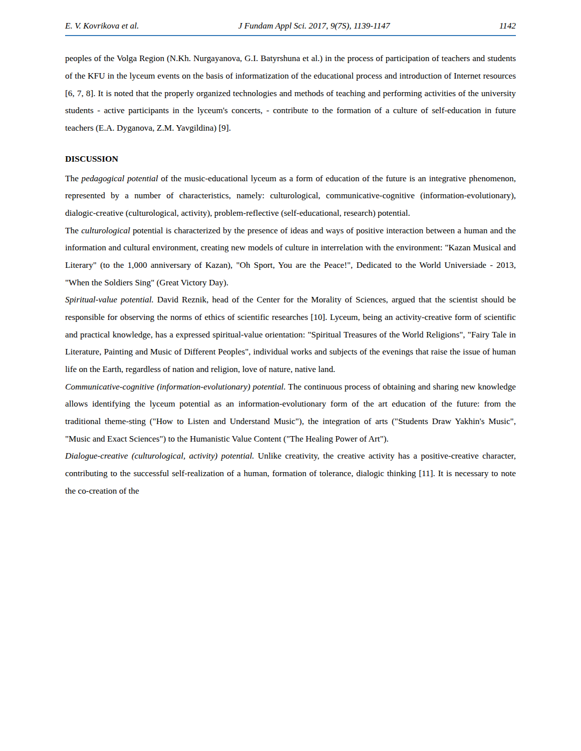E. V. Kovrikova et al. J Fundam Appl Sci. 2017, 9(7S), 1139-1147 1142
peoples of the Volga Region (N.Kh. Nurgayanova, G.I. Batyrshuna et al.) in the process of participation of teachers and students of the KFU in the lyceum events on the basis of informatization of the educational process and introduction of Internet resources [6, 7, 8]. It is noted that the properly organized technologies and methods of teaching and performing activities of the university students - active participants in the lyceum's concerts, - contribute to the formation of a culture of self-education in future teachers (E.A. Dyganova, Z.M. Yavgildina) [9].
DISCUSSION
The pedagogical potential of the music-educational lyceum as a form of education of the future is an integrative phenomenon, represented by a number of characteristics, namely: culturological, communicative-cognitive (information-evolutionary), dialogic-creative (culturological, activity), problem-reflective (self-educational, research) potential.
The culturological potential is characterized by the presence of ideas and ways of positive interaction between a human and the information and cultural environment, creating new models of culture in interrelation with the environment: "Kazan Musical and Literary" (to the 1,000 anniversary of Kazan), "Oh Sport, You are the Peace!", Dedicated to the World Universiade - 2013, "When the Soldiers Sing" (Great Victory Day).
Spiritual-value potential. David Reznik, head of the Center for the Morality of Sciences, argued that the scientist should be responsible for observing the norms of ethics of scientific researches [10]. Lyceum, being an activity-creative form of scientific and practical knowledge, has a expressed spiritual-value orientation: "Spiritual Treasures of the World Religions", "Fairy Tale in Literature, Painting and Music of Different Peoples", individual works and subjects of the evenings that raise the issue of human life on the Earth, regardless of nation and religion, love of nature, native land.
Communicative-cognitive (information-evolutionary) potential. The continuous process of obtaining and sharing new knowledge allows identifying the lyceum potential as an information-evolutionary form of the art education of the future: from the traditional theme-sting ("How to Listen and Understand Music"), the integration of arts ("Students Draw Yakhin's Music", "Music and Exact Sciences") to the Humanistic Value Content ("The Healing Power of Art").
Dialogue-creative (culturological, activity) potential. Unlike creativity, the creative activity has a positive-creative character, contributing to the successful self-realization of a human, formation of tolerance, dialogic thinking [11]. It is necessary to note the co-creation of the